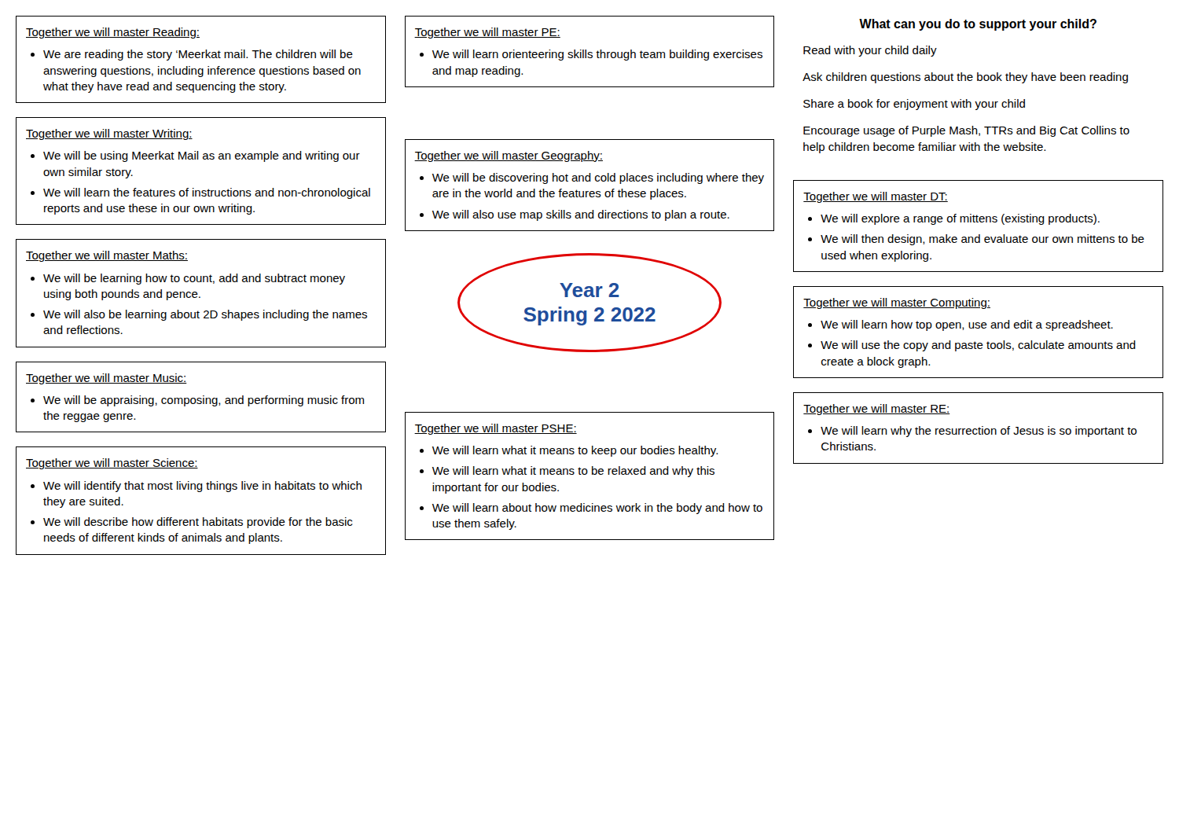Together we will master Reading:
We are reading the story ‘Meerkat mail. The children will be answering questions, including inference questions based on what they have read and sequencing the story.
Together we will master Writing:
We will be using Meerkat Mail as an example and writing our own similar story.
We will learn the features of instructions and non-chronological reports and use these in our own writing.
Together we will master Maths:
We will be learning how to count, add and subtract money using both pounds and pence.
We will also be learning about 2D shapes including the names and reflections.
Together we will master Music:
We will be appraising, composing, and performing music from the reggae genre.
Together we will master Science:
We will identify that most living things live in habitats to which they are suited.
We will describe how different habitats provide for the basic needs of different kinds of animals and plants.
Together we will master PE:
We will learn orienteering skills through team building exercises and map reading.
Together we will master Geography:
We will be discovering hot and cold places including where they are in the world and the features of these places.
We will also use map skills and directions to plan a route.
Year 2
Spring 2 2022
Together we will master PSHE:
We will learn what it means to keep our bodies healthy.
We will learn what it means to be relaxed and why this important for our bodies.
We will learn about how medicines work in the body and how to use them safely.
What can you do to support your child?
Read with your child daily
Ask children questions about the book they have been reading
Share a book for enjoyment with your child
Encourage usage of Purple Mash, TTRs and Big Cat Collins to help children become familiar with the website.
Together we will master DT:
We will explore a range of mittens (existing products).
We will then design, make and evaluate our own mittens to be used when exploring.
Together we will master Computing:
We will learn how top open, use and edit a spreadsheet.
We will use the copy and paste tools, calculate amounts and create a block graph.
Together we will master RE:
We will learn why the resurrection of Jesus is so important to Christians.